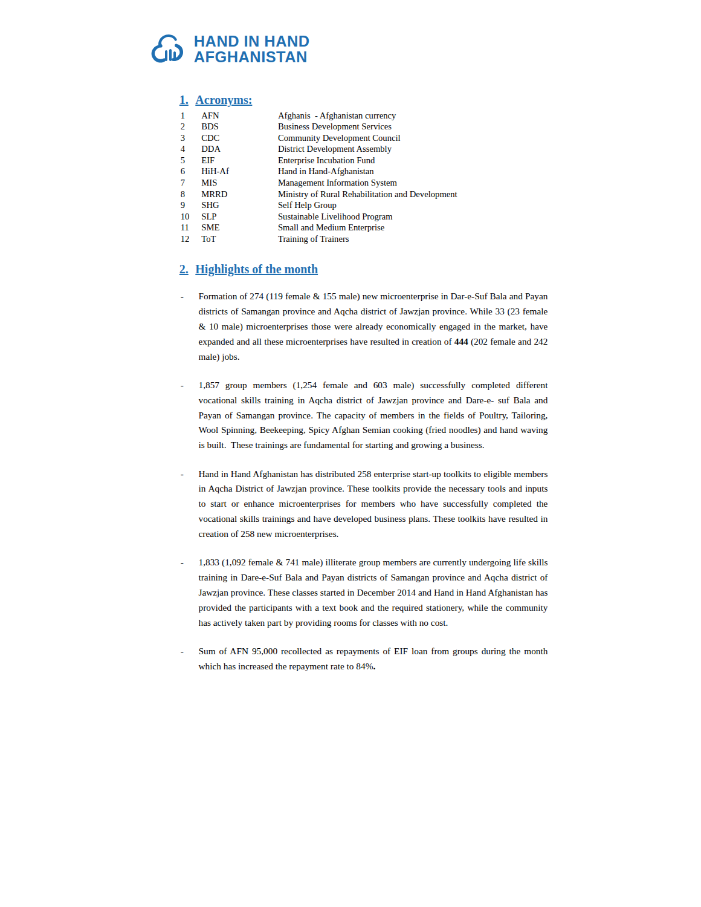HAND IN HAND AFGHANISTAN
1. Acronyms:
| 1 | AFN | Afghanis - Afghanistan currency |
| 2 | BDS | Business Development Services |
| 3 | CDC | Community Development Council |
| 4 | DDA | District Development Assembly |
| 5 | EIF | Enterprise Incubation Fund |
| 6 | HiH-Af | Hand in Hand-Afghanistan |
| 7 | MIS | Management Information System |
| 8 | MRRD | Ministry of Rural Rehabilitation and Development |
| 9 | SHG | Self Help Group |
| 10 | SLP | Sustainable Livelihood Program |
| 11 | SME | Small and Medium Enterprise |
| 12 | ToT | Training of Trainers |
2. Highlights of the month
Formation of 274 (119 female & 155 male) new microenterprise in Dar-e-Suf Bala and Payan districts of Samangan province and Aqcha district of Jawzjan province. While 33 (23 female & 10 male) microenterprises those were already economically engaged in the market, have expanded and all these microenterprises have resulted in creation of 444 (202 female and 242 male) jobs.
1,857 group members (1,254 female and 603 male) successfully completed different vocational skills training in Aqcha district of Jawzjan province and Dare-e- suf Bala and Payan of Samangan province. The capacity of members in the fields of Poultry, Tailoring, Wool Spinning, Beekeeping, Spicy Afghan Semian cooking (fried noodles) and hand waving is built. These trainings are fundamental for starting and growing a business.
Hand in Hand Afghanistan has distributed 258 enterprise start-up toolkits to eligible members in Aqcha District of Jawzjan province. These toolkits provide the necessary tools and inputs to start or enhance microenterprises for members who have successfully completed the vocational skills trainings and have developed business plans. These toolkits have resulted in creation of 258 new microenterprises.
1,833 (1,092 female & 741 male) illiterate group members are currently undergoing life skills training in Dare-e-Suf Bala and Payan districts of Samangan province and Aqcha district of Jawzjan province. These classes started in December 2014 and Hand in Hand Afghanistan has provided the participants with a text book and the required stationery, while the community has actively taken part by providing rooms for classes with no cost.
Sum of AFN 95,000 recollected as repayments of EIF loan from groups during the month which has increased the repayment rate to 84%.